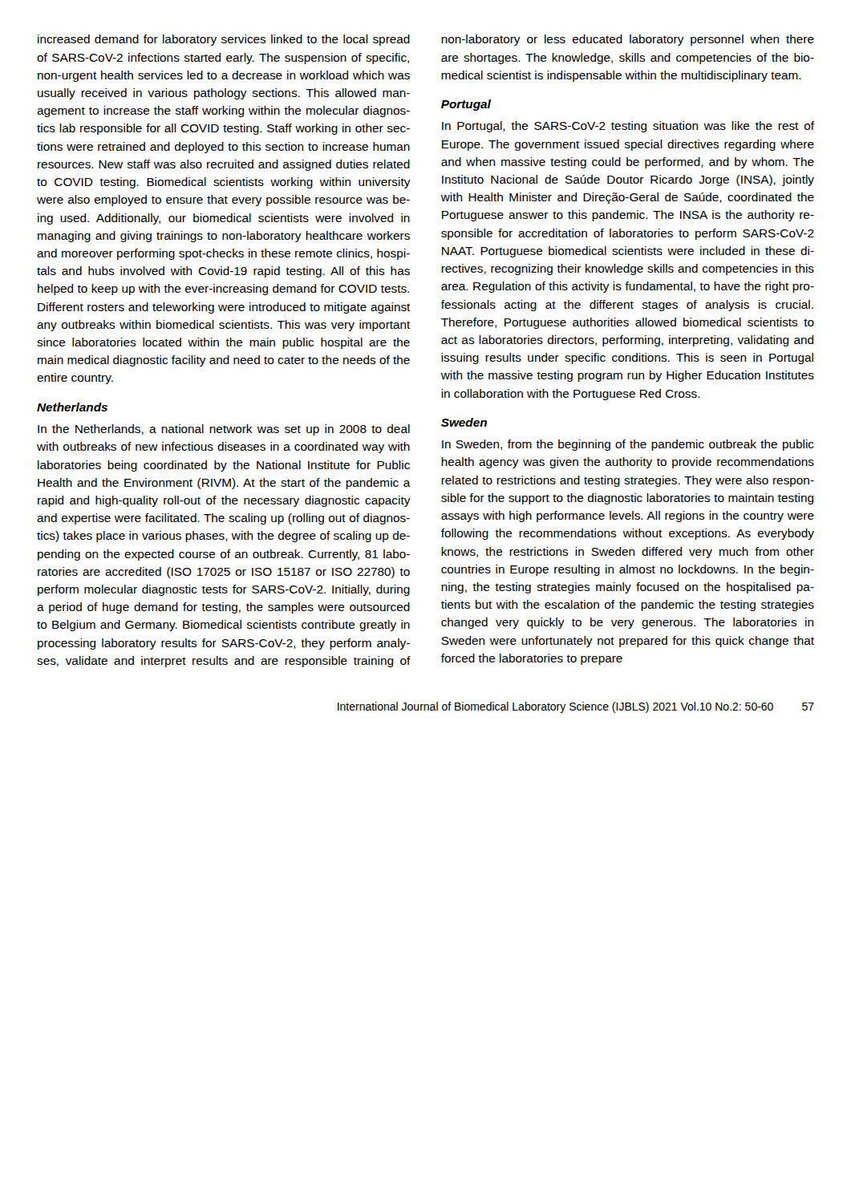increased demand for laboratory services linked to the local spread of SARS-CoV-2 infections started early. The suspension of specific, non-urgent health services led to a decrease in workload which was usually received in various pathology sections. This allowed management to increase the staff working within the molecular diagnostics lab responsible for all COVID testing. Staff working in other sections were retrained and deployed to this section to increase human resources. New staff was also recruited and assigned duties related to COVID testing. Biomedical scientists working within university were also employed to ensure that every possible resource was being used. Additionally, our biomedical scientists were involved in managing and giving trainings to non-laboratory healthcare workers and moreover performing spot-checks in these remote clinics, hospitals and hubs involved with Covid-19 rapid testing. All of this has helped to keep up with the ever-increasing demand for COVID tests. Different rosters and teleworking were introduced to mitigate against any outbreaks within biomedical scientists. This was very important since laboratories located within the main public hospital are the main medical diagnostic facility and need to cater to the needs of the entire country.
Netherlands
In the Netherlands, a national network was set up in 2008 to deal with outbreaks of new infectious diseases in a coordinated way with laboratories being coordinated by the National Institute for Public Health and the Environment (RIVM). At the start of the pandemic a rapid and high-quality roll-out of the necessary diagnostic capacity and expertise were facilitated. The scaling up (rolling out of diagnostics) takes place in various phases, with the degree of scaling up depending on the expected course of an outbreak. Currently, 81 laboratories are accredited (ISO 17025 or ISO 15187 or ISO 22780) to perform molecular diagnostic tests for SARS-CoV-2. Initially, during a period of huge demand for testing, the samples were outsourced to Belgium and Germany. Biomedical scientists contribute greatly in processing laboratory results for SARS-CoV-2, they perform analyses, validate and interpret results and are responsible training of non-laboratory or less educated laboratory personnel when there are shortages. The knowledge, skills and competencies of the biomedical scientist is indispensable within the multidisciplinary team.
Portugal
In Portugal, the SARS-CoV-2 testing situation was like the rest of Europe. The government issued special directives regarding where and when massive testing could be performed, and by whom. The Instituto Nacional de Saúde Doutor Ricardo Jorge (INSA), jointly with Health Minister and Direção-Geral de Saúde, coordinated the Portuguese answer to this pandemic. The INSA is the authority responsible for accreditation of laboratories to perform SARS-CoV-2 NAAT. Portuguese biomedical scientists were included in these directives, recognizing their knowledge skills and competencies in this area. Regulation of this activity is fundamental, to have the right professionals acting at the different stages of analysis is crucial. Therefore, Portuguese authorities allowed biomedical scientists to act as laboratories directors, performing, interpreting, validating and issuing results under specific conditions. This is seen in Portugal with the massive testing program run by Higher Education Institutes in collaboration with the Portuguese Red Cross.
Sweden
In Sweden, from the beginning of the pandemic outbreak the public health agency was given the authority to provide recommendations related to restrictions and testing strategies. They were also responsible for the support to the diagnostic laboratories to maintain testing assays with high performance levels. All regions in the country were following the recommendations without exceptions. As everybody knows, the restrictions in Sweden differed very much from other countries in Europe resulting in almost no lockdowns. In the beginning, the testing strategies mainly focused on the hospitalised patients but with the escalation of the pandemic the testing strategies changed very quickly to be very generous. The laboratories in Sweden were unfortunately not prepared for this quick change that forced the laboratories to prepare
International Journal of Biomedical Laboratory Science (IJBLS) 2021 Vol.10 No.2: 50-6057